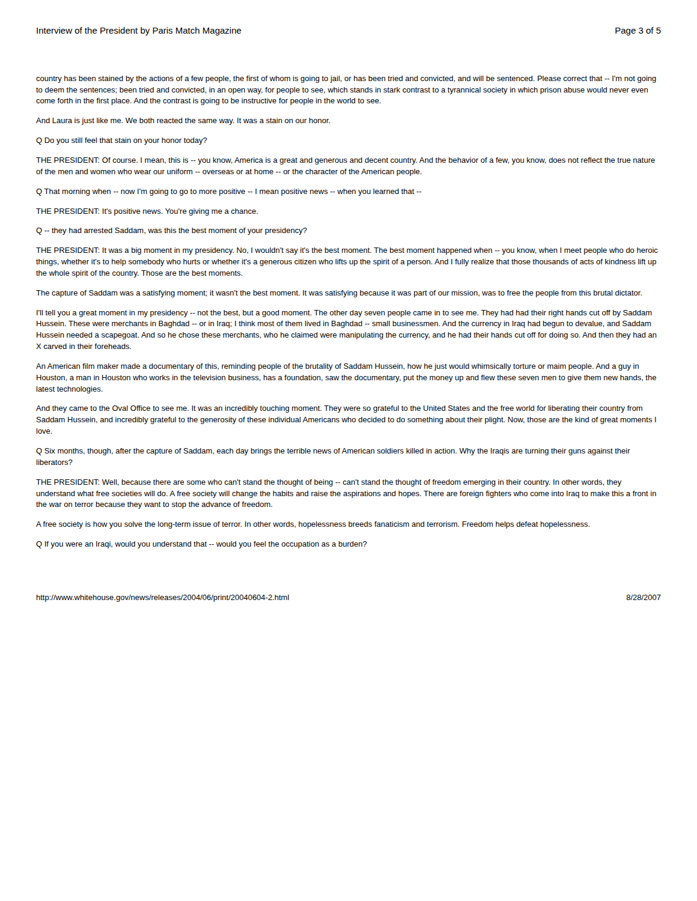Interview of the President by Paris Match Magazine Page 3 of 5
country has been stained by the actions of a few people, the first of whom is going to jail, or has been tried and convicted, and will be sentenced. Please correct that -- I'm not going to deem the sentences; been tried and convicted, in an open way, for people to see, which stands in stark contrast to a tyrannical society in which prison abuse would never even come forth in the first place. And the contrast is going to be instructive for people in the world to see.
And Laura is just like me. We both reacted the same way. It was a stain on our honor.
Q Do you still feel that stain on your honor today?
THE PRESIDENT: Of course. I mean, this is -- you know, America is a great and generous and decent country. And the behavior of a few, you know, does not reflect the true nature of the men and women who wear our uniform -- overseas or at home -- or the character of the American people.
Q That morning when -- now I'm going to go to more positive -- I mean positive news -- when you learned that --
THE PRESIDENT: It's positive news. You're giving me a chance.
Q -- they had arrested Saddam, was this the best moment of your presidency?
THE PRESIDENT: It was a big moment in my presidency. No, I wouldn't say it's the best moment. The best moment happened when -- you know, when I meet people who do heroic things, whether it's to help somebody who hurts or whether it's a generous citizen who lifts up the spirit of a person. And I fully realize that those thousands of acts of kindness lift up the whole spirit of the country. Those are the best moments.
The capture of Saddam was a satisfying moment; it wasn't the best moment. It was satisfying because it was part of our mission, was to free the people from this brutal dictator.
I'll tell you a great moment in my presidency -- not the best, but a good moment. The other day seven people came in to see me. They had had their right hands cut off by Saddam Hussein. These were merchants in Baghdad -- or in Iraq; I think most of them lived in Baghdad -- small businessmen. And the currency in Iraq had begun to devalue, and Saddam Hussein needed a scapegoat. And so he chose these merchants, who he claimed were manipulating the currency, and he had their hands cut off for doing so. And then they had an X carved in their foreheads.
An American film maker made a documentary of this, reminding people of the brutality of Saddam Hussein, how he just would whimsically torture or maim people. And a guy in Houston, a man in Houston who works in the television business, has a foundation, saw the documentary, put the money up and flew these seven men to give them new hands, the latest technologies.
And they came to the Oval Office to see me. It was an incredibly touching moment. They were so grateful to the United States and the free world for liberating their country from Saddam Hussein, and incredibly grateful to the generosity of these individual Americans who decided to do something about their plight. Now, those are the kind of great moments I love.
Q Six months, though, after the capture of Saddam, each day brings the terrible news of American soldiers killed in action. Why the Iraqis are turning their guns against their liberators?
THE PRESIDENT: Well, because there are some who can't stand the thought of being -- can't stand the thought of freedom emerging in their country. In other words, they understand what free societies will do. A free society will change the habits and raise the aspirations and hopes. There are foreign fighters who come into Iraq to make this a front in the war on terror because they want to stop the advance of freedom.
A free society is how you solve the long-term issue of terror. In other words, hopelessness breeds fanaticism and terrorism. Freedom helps defeat hopelessness.
Q If you were an Iraqi, would you understand that -- would you feel the occupation as a burden?
http://www.whitehouse.gov/news/releases/2004/06/print/20040604-2.html 8/28/2007